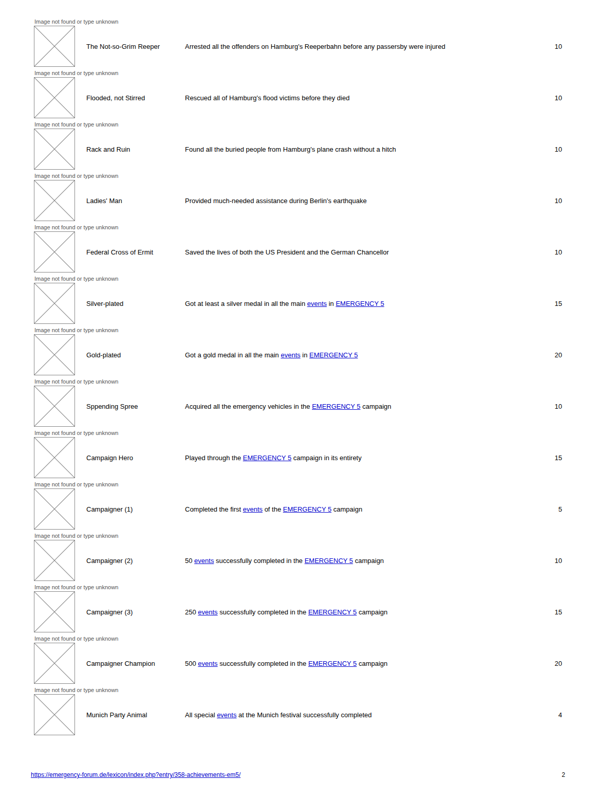| Image not found or type unknown | The Not-so-Grim Reeper | Arrested all the offenders on Hamburg's Reeperbahn before any passersby were injured | 10 |
| Image not found or type unknown | Flooded, not Stirred | Rescued all of Hamburg's flood victims before they died | 10 |
| Image not found or type unknown | Rack and Ruin | Found all the buried people from Hamburg's plane crash without a hitch | 10 |
| Image not found or type unknown | Ladies' Man | Provided much-needed assistance during Berlin's earthquake | 10 |
| Image not found or type unknown | Federal Cross of Ermit | Saved the lives of both the US President and the German Chancellor | 10 |
| Image not found or type unknown | Silver-plated | Got at least a silver medal in all the main events in EMERGENCY 5 | 15 |
| Image not found or type unknown | Gold-plated | Got a gold medal in all the main events in EMERGENCY 5 | 20 |
| Image not found or type unknown | Sppending Spree | Acquired all the emergency vehicles in the EMERGENCY 5 campaign | 10 |
| Image not found or type unknown | Campaign Hero | Played through the EMERGENCY 5 campaign in its entirety | 15 |
| Image not found or type unknown | Campaigner (1) | Completed the first events of the EMERGENCY 5 campaign | 5 |
| Image not found or type unknown | Campaigner (2) | 50 events successfully completed in the EMERGENCY 5 campaign | 10 |
| Image not found or type unknown | Campaigner (3) | 250 events successfully completed in the EMERGENCY 5 campaign | 15 |
| Image not found or type unknown | Campaigner Champion | 500 events successfully completed in the EMERGENCY 5 campaign | 20 |
| Image not found or type unknown | Munich Party Animal | All special events at the Munich festival successfully completed | 4 |
https://emergency-forum.de/lexicon/index.php?entry/358-achievements-em5/ 2